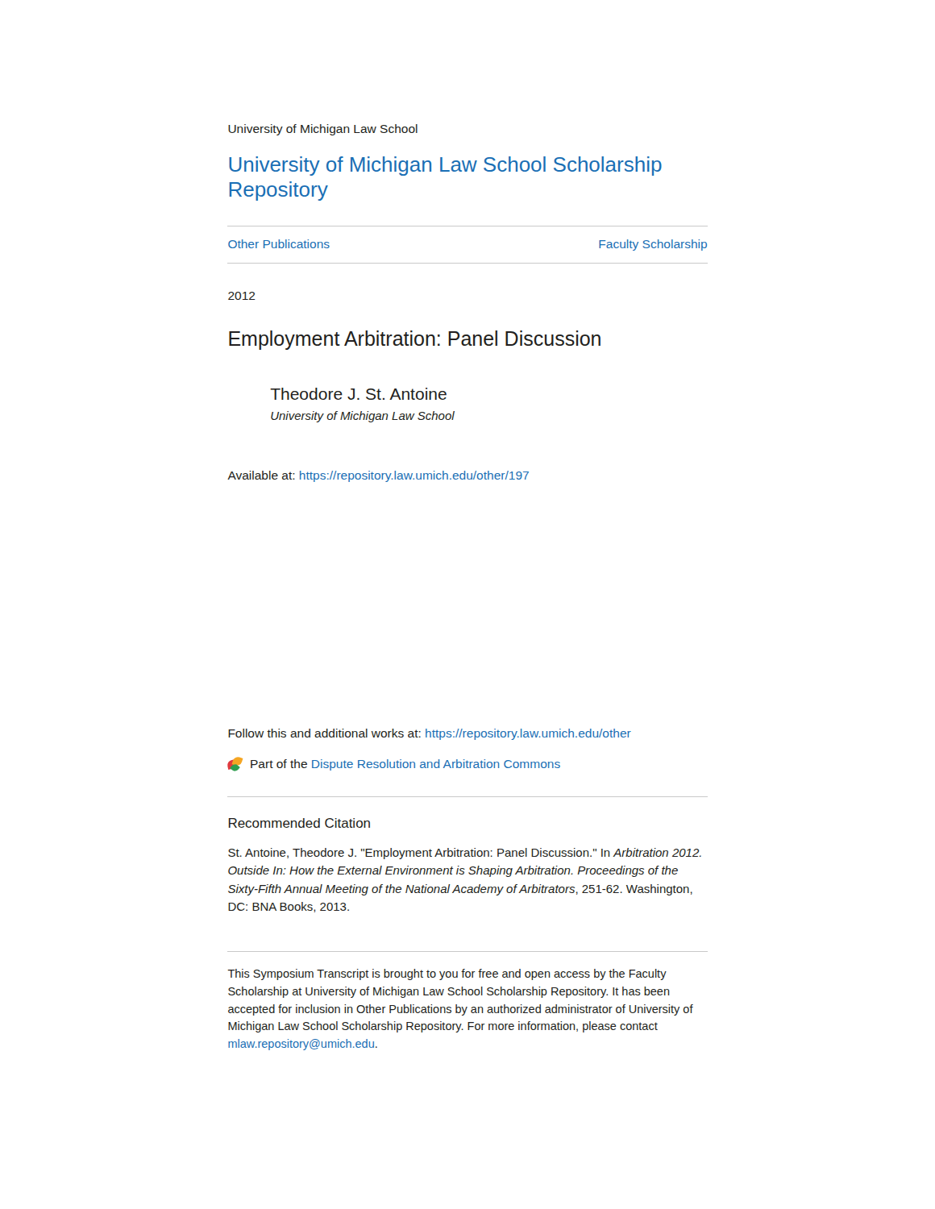University of Michigan Law School
University of Michigan Law School Scholarship Repository
Other Publications Faculty Scholarship
2012
Employment Arbitration: Panel Discussion
Theodore J. St. Antoine
University of Michigan Law School
Available at: https://repository.law.umich.edu/other/197
Follow this and additional works at: https://repository.law.umich.edu/other
Part of the Dispute Resolution and Arbitration Commons
Recommended Citation
St. Antoine, Theodore J. "Employment Arbitration: Panel Discussion." In Arbitration 2012. Outside In: How the External Environment is Shaping Arbitration. Proceedings of the Sixty-Fifth Annual Meeting of the National Academy of Arbitrators, 251-62. Washington, DC: BNA Books, 2013.
This Symposium Transcript is brought to you for free and open access by the Faculty Scholarship at University of Michigan Law School Scholarship Repository. It has been accepted for inclusion in Other Publications by an authorized administrator of University of Michigan Law School Scholarship Repository. For more information, please contact mlaw.repository@umich.edu.